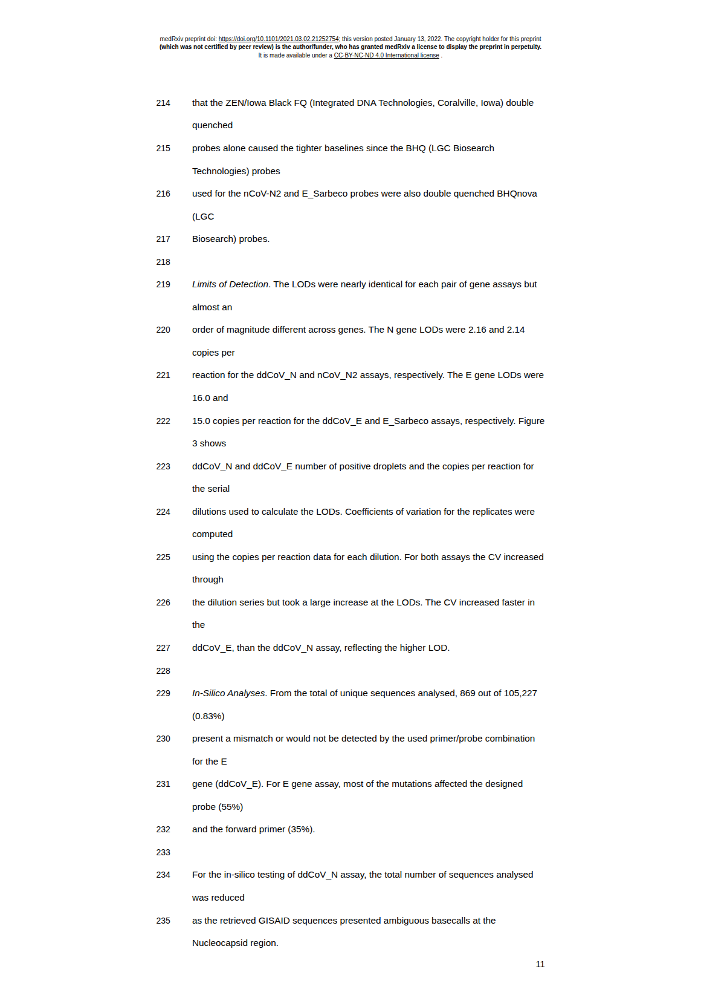medRxiv preprint doi: https://doi.org/10.1101/2021.03.02.21252754; this version posted January 13, 2022. The copyright holder for this preprint
(which was not certified by peer review) is the author/funder, who has granted medRxiv a license to display the preprint in perpetuity.
It is made available under a CC-BY-NC-ND 4.0 International license .
214
that the ZEN/Iowa Black FQ (Integrated DNA Technologies, Coralville, Iowa) double quenched
215
probes alone caused the tighter baselines since the BHQ (LGC Biosearch Technologies) probes
216
used for the nCoV-N2 and E_Sarbeco probes were also double quenched BHQnova (LGC
217
Biosearch) probes.
218
219
Limits of Detection. The LODs were nearly identical for each pair of gene assays but almost an
220
order of magnitude different across genes. The N gene LODs were 2.16 and 2.14 copies per
221
reaction for the ddCoV_N and nCoV_N2 assays, respectively. The E gene LODs were 16.0 and
222
15.0 copies per reaction for the ddCoV_E and E_Sarbeco assays, respectively. Figure 3 shows
223
ddCoV_N and ddCoV_E number of positive droplets and the copies per reaction for the serial
224
dilutions used to calculate the LODs. Coefficients of variation for the replicates were computed
225
using the copies per reaction data for each dilution. For both assays the CV increased through
226
the dilution series but took a large increase at the LODs. The CV increased faster in the
227
ddCoV_E, than the ddCoV_N assay, reflecting the higher LOD.
228
229
In-Silico Analyses. From the total of unique sequences analysed, 869 out of 105,227 (0.83%)
230
present a mismatch or would not be detected by the used primer/probe combination for the E
231
gene (ddCoV_E). For E gene assay, most of the mutations affected the designed probe (55%)
232
and the forward primer (35%).
233
234
For the in-silico testing of ddCoV_N assay, the total number of sequences analysed was reduced
235
as the retrieved GISAID sequences presented ambiguous basecalls at the Nucleocapsid region.
11